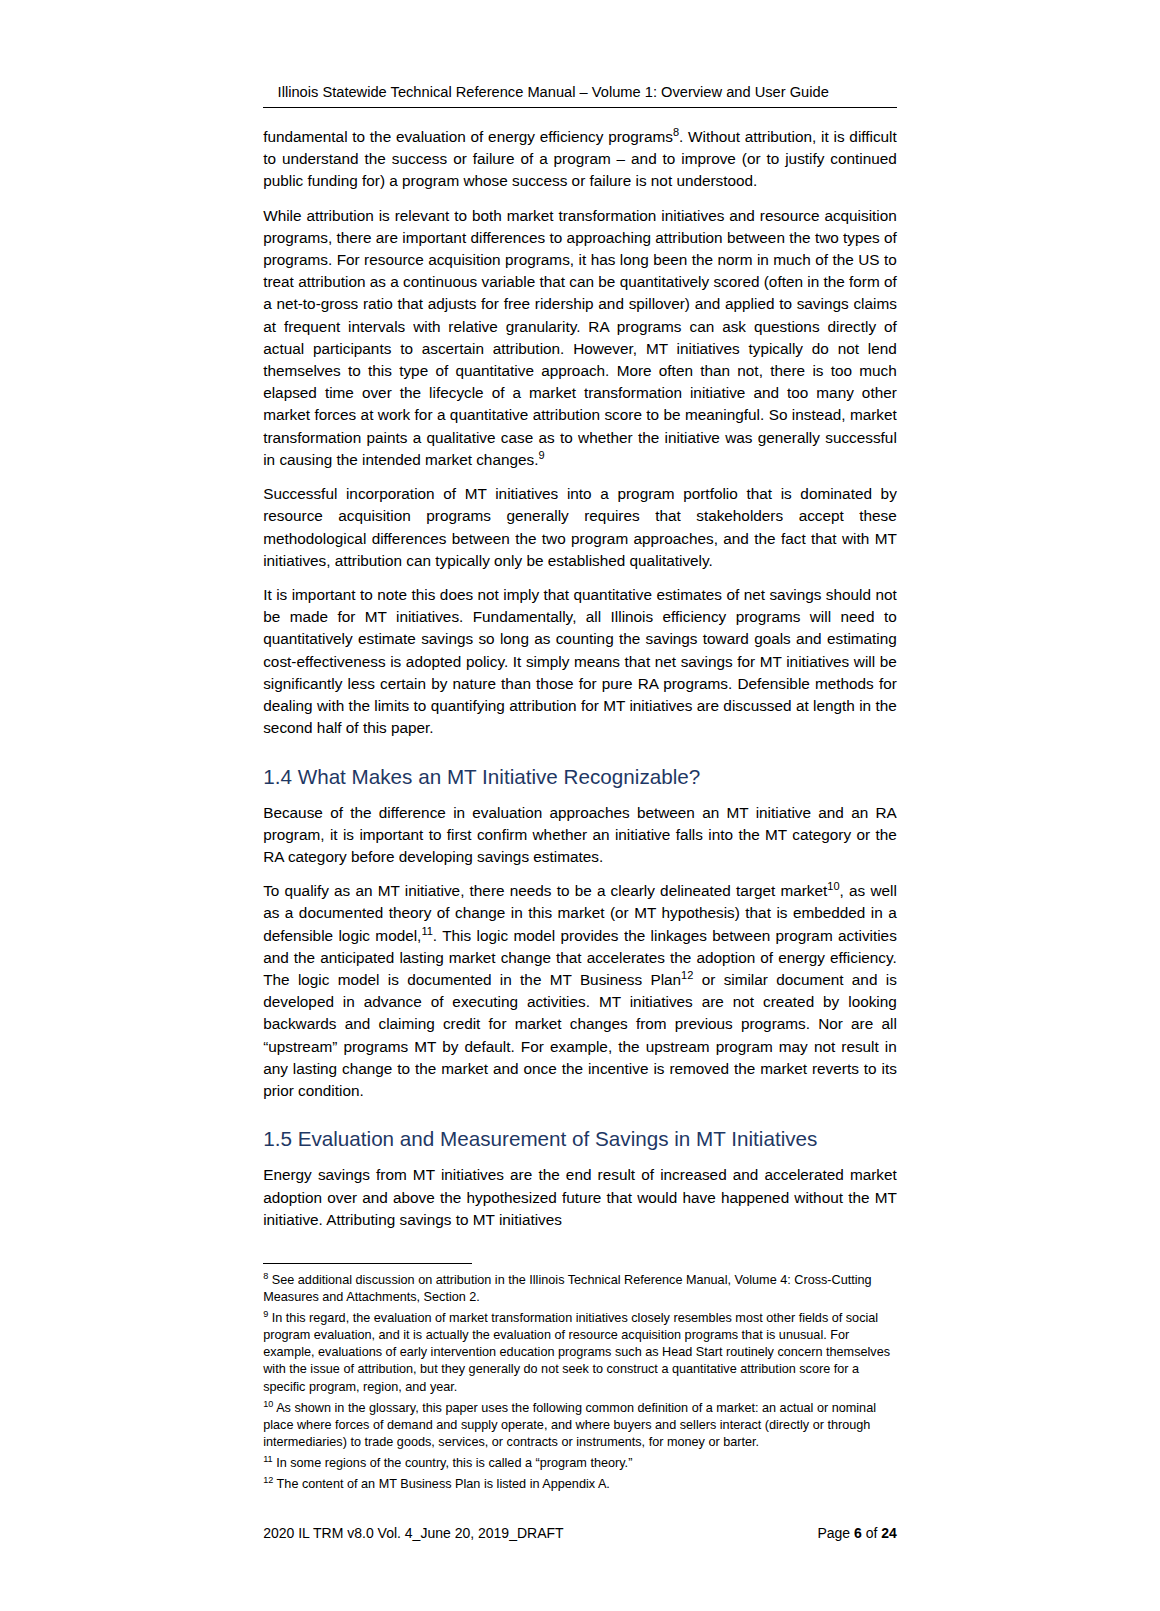Illinois Statewide Technical Reference Manual – Volume 1: Overview and User Guide
fundamental to the evaluation of energy efficiency programs8. Without attribution, it is difficult to understand the success or failure of a program – and to improve (or to justify continued public funding for) a program whose success or failure is not understood.
While attribution is relevant to both market transformation initiatives and resource acquisition programs, there are important differences to approaching attribution between the two types of programs. For resource acquisition programs, it has long been the norm in much of the US to treat attribution as a continuous variable that can be quantitatively scored (often in the form of a net-to-gross ratio that adjusts for free ridership and spillover) and applied to savings claims at frequent intervals with relative granularity. RA programs can ask questions directly of actual participants to ascertain attribution. However, MT initiatives typically do not lend themselves to this type of quantitative approach. More often than not, there is too much elapsed time over the lifecycle of a market transformation initiative and too many other market forces at work for a quantitative attribution score to be meaningful. So instead, market transformation paints a qualitative case as to whether the initiative was generally successful in causing the intended market changes.9
Successful incorporation of MT initiatives into a program portfolio that is dominated by resource acquisition programs generally requires that stakeholders accept these methodological differences between the two program approaches, and the fact that with MT initiatives, attribution can typically only be established qualitatively.
It is important to note this does not imply that quantitative estimates of net savings should not be made for MT initiatives. Fundamentally, all Illinois efficiency programs will need to quantitatively estimate savings so long as counting the savings toward goals and estimating cost-effectiveness is adopted policy. It simply means that net savings for MT initiatives will be significantly less certain by nature than those for pure RA programs. Defensible methods for dealing with the limits to quantifying attribution for MT initiatives are discussed at length in the second half of this paper.
1.4 What Makes an MT Initiative Recognizable?
Because of the difference in evaluation approaches between an MT initiative and an RA program, it is important to first confirm whether an initiative falls into the MT category or the RA category before developing savings estimates.
To qualify as an MT initiative, there needs to be a clearly delineated target market10, as well as a documented theory of change in this market (or MT hypothesis) that is embedded in a defensible logic model,11. This logic model provides the linkages between program activities and the anticipated lasting market change that accelerates the adoption of energy efficiency. The logic model is documented in the MT Business Plan12 or similar document and is developed in advance of executing activities. MT initiatives are not created by looking backwards and claiming credit for market changes from previous programs. Nor are all “upstream” programs MT by default. For example, the upstream program may not result in any lasting change to the market and once the incentive is removed the market reverts to its prior condition.
1.5 Evaluation and Measurement of Savings in MT Initiatives
Energy savings from MT initiatives are the end result of increased and accelerated market adoption over and above the hypothesized future that would have happened without the MT initiative. Attributing savings to MT initiatives
8 See additional discussion on attribution in the Illinois Technical Reference Manual, Volume 4: Cross-Cutting Measures and Attachments, Section 2.
9 In this regard, the evaluation of market transformation initiatives closely resembles most other fields of social program evaluation, and it is actually the evaluation of resource acquisition programs that is unusual. For example, evaluations of early intervention education programs such as Head Start routinely concern themselves with the issue of attribution, but they generally do not seek to construct a quantitative attribution score for a specific program, region, and year.
10 As shown in the glossary, this paper uses the following common definition of a market: an actual or nominal place where forces of demand and supply operate, and where buyers and sellers interact (directly or through intermediaries) to trade goods, services, or contracts or instruments, for money or barter.
11 In some regions of the country, this is called a “program theory.”
12 The content of an MT Business Plan is listed in Appendix A.
2020 IL TRM v8.0 Vol. 4_June 20, 2019_DRAFT
Page 6 of 24